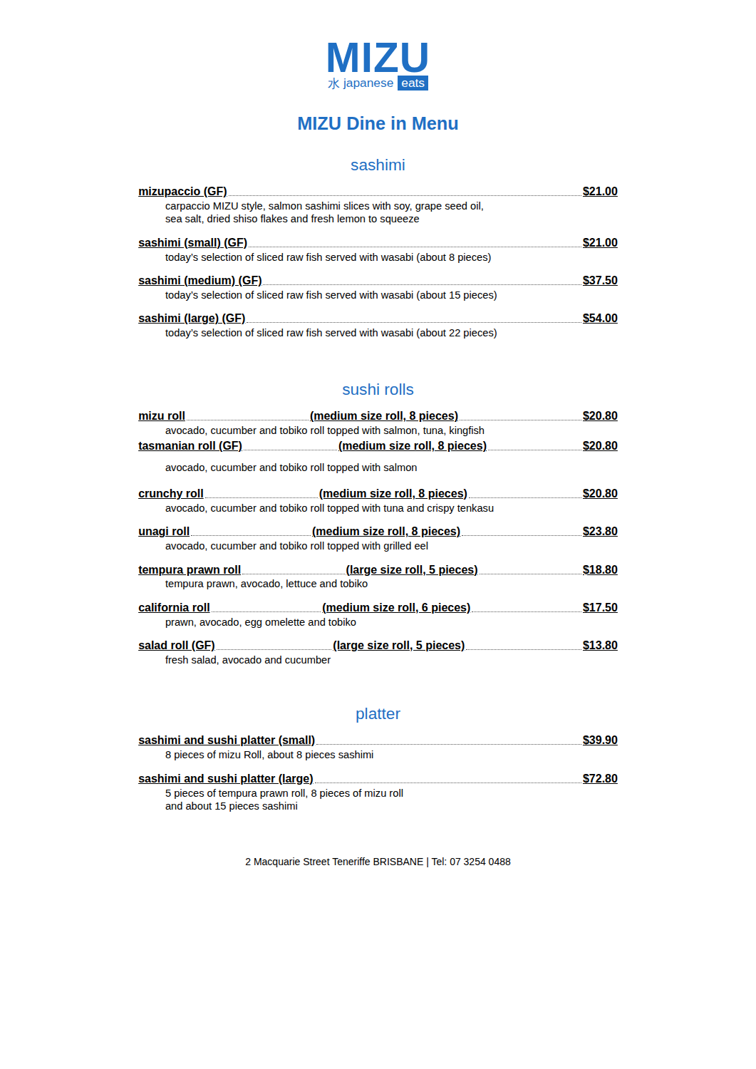MIZU
水 japanese eats
MIZU Dine in Menu
sashimi
mizupaccio (GF) $21.00
carpaccio MIZU style, salmon sashimi slices with soy, grape seed oil,
sea salt, dried shiso flakes and fresh lemon to squeeze
sashimi (small) (GF) $21.00
today’s selection of sliced raw fish served with wasabi (about 8 pieces)
sashimi (medium) (GF) $37.50
today’s selection of sliced raw fish served with wasabi (about 15 pieces)
sashimi (large) (GF) $54.00
today’s selection of sliced raw fish served with wasabi (about 22 pieces)
sushi rolls
mizu roll (medium size roll, 8 pieces) $20.80
avocado, cucumber and tobiko roll topped with salmon, tuna, kingfish
tasmanian roll (GF) (medium size roll, 8 pieces) $20.80
avocado, cucumber and tobiko roll topped with salmon
crunchy roll (medium size roll, 8 pieces) $20.80
avocado, cucumber and tobiko roll topped with tuna and crispy tenkasu
unagi roll (medium size roll, 8 pieces) $23.80
avocado, cucumber and tobiko roll topped with grilled eel
tempura prawn roll (large size roll, 5 pieces) $18.80
tempura prawn, avocado, lettuce and tobiko
california roll (medium size roll, 6 pieces) $17.50
prawn, avocado, egg omelette and tobiko
salad roll (GF) (large size roll, 5 pieces) $13.80
fresh salad, avocado and cucumber
platter
sashimi and sushi platter (small) $39.90
8 pieces of mizu Roll, about 8 pieces sashimi
sashimi and sushi platter (large) $72.80
5 pieces of tempura prawn roll, 8 pieces of mizu roll
and about 15 pieces sashimi
2 Macquarie Street Teneriffe BRISBANE | Tel: 07 3254 0488